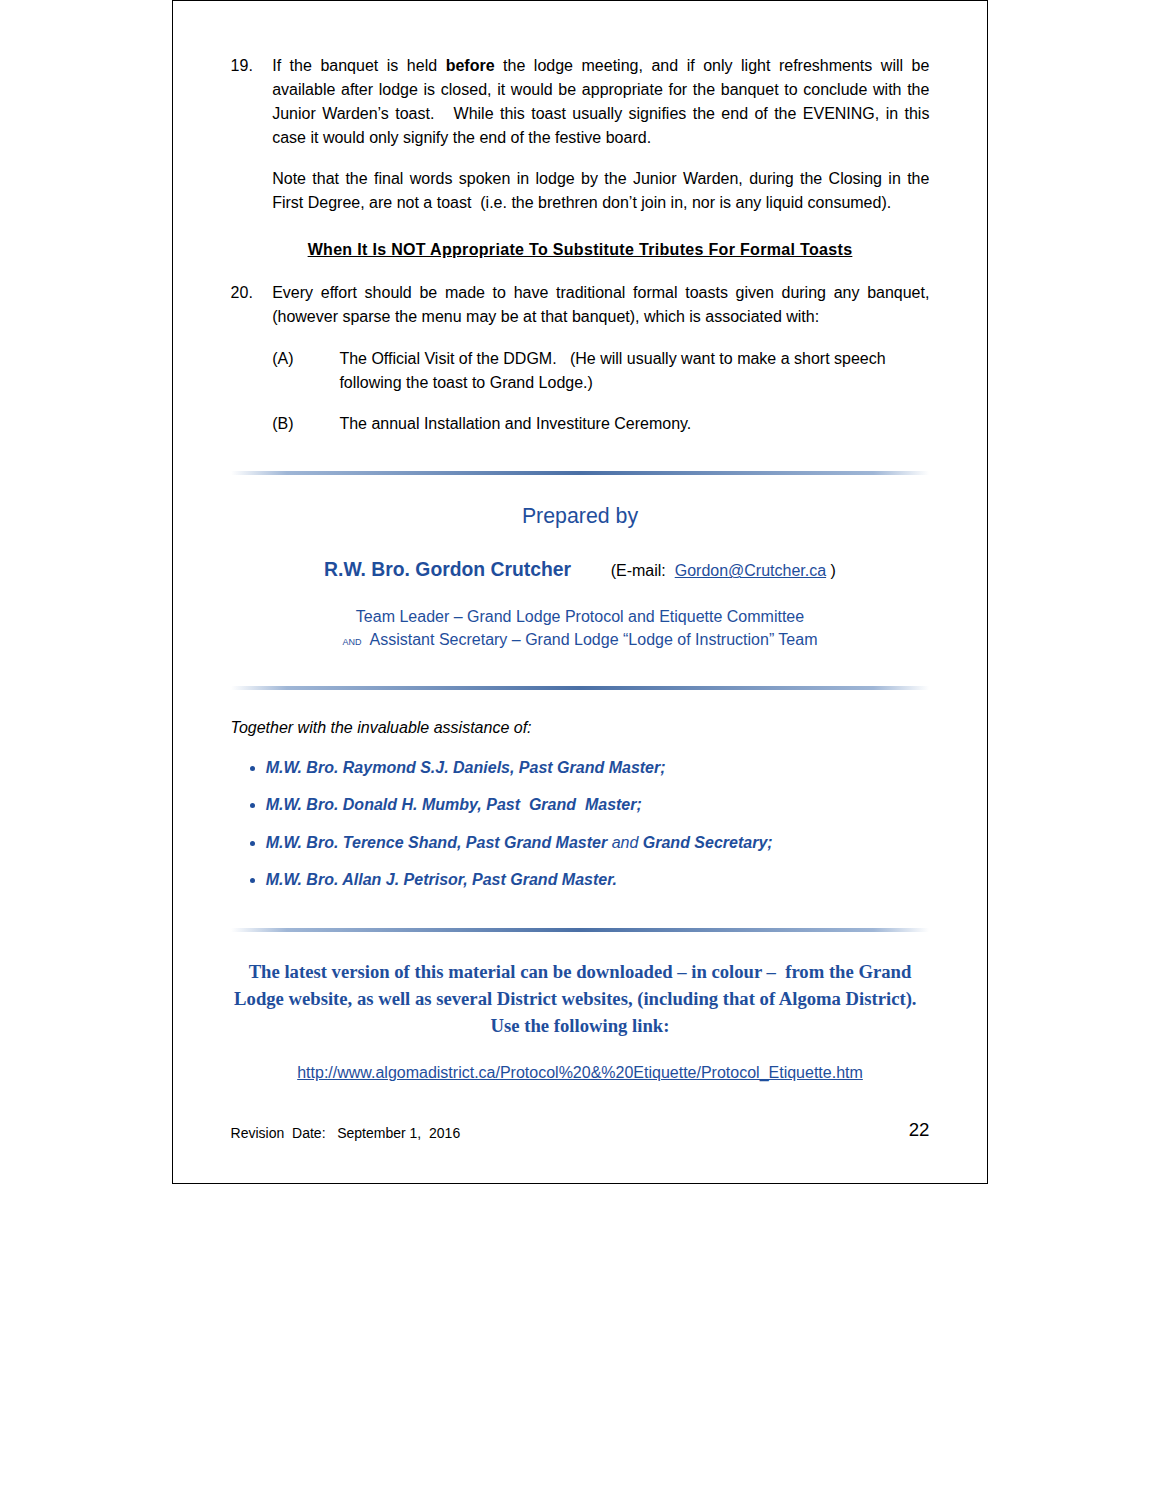19. If the banquet is held before the lodge meeting, and if only light refreshments will be available after lodge is closed, it would be appropriate for the banquet to conclude with the Junior Warden’s toast. While this toast usually signifies the end of the EVENING, in this case it would only signify the end of the festive board.
Note that the final words spoken in lodge by the Junior Warden, during the Closing in the First Degree, are not a toast (i.e. the brethren don’t join in, nor is any liquid consumed).
When It Is NOT Appropriate To Substitute Tributes For Formal Toasts
20. Every effort should be made to have traditional formal toasts given during any banquet, (however sparse the menu may be at that banquet), which is associated with:
(A) The Official Visit of the DDGM. (He will usually want to make a short speech following the toast to Grand Lodge.)
(B) The annual Installation and Investiture Ceremony.
Prepared by
R.W. Bro. Gordon Crutcher (E-mail: Gordon@Crutcher.ca )
Team Leader – Grand Lodge Protocol and Etiquette Committee
and Assistant Secretary – Grand Lodge “Lodge of Instruction” Team
Together with the invaluable assistance of:
M.W. Bro. Raymond S.J. Daniels, Past Grand Master;
M.W. Bro. Donald H. Mumby, Past Grand Master;
M.W. Bro. Terence Shand, Past Grand Master and Grand Secretary;
M.W. Bro. Allan J. Petrisor, Past Grand Master.
The latest version of this material can be downloaded – in colour – from the Grand Lodge website, as well as several District websites, (including that of Algoma District). Use the following link:
http://www.algomadistrict.ca/Protocol%20&%20Etiquette/Protocol_Etiquette.htm
Revision Date: September 1, 2016 22